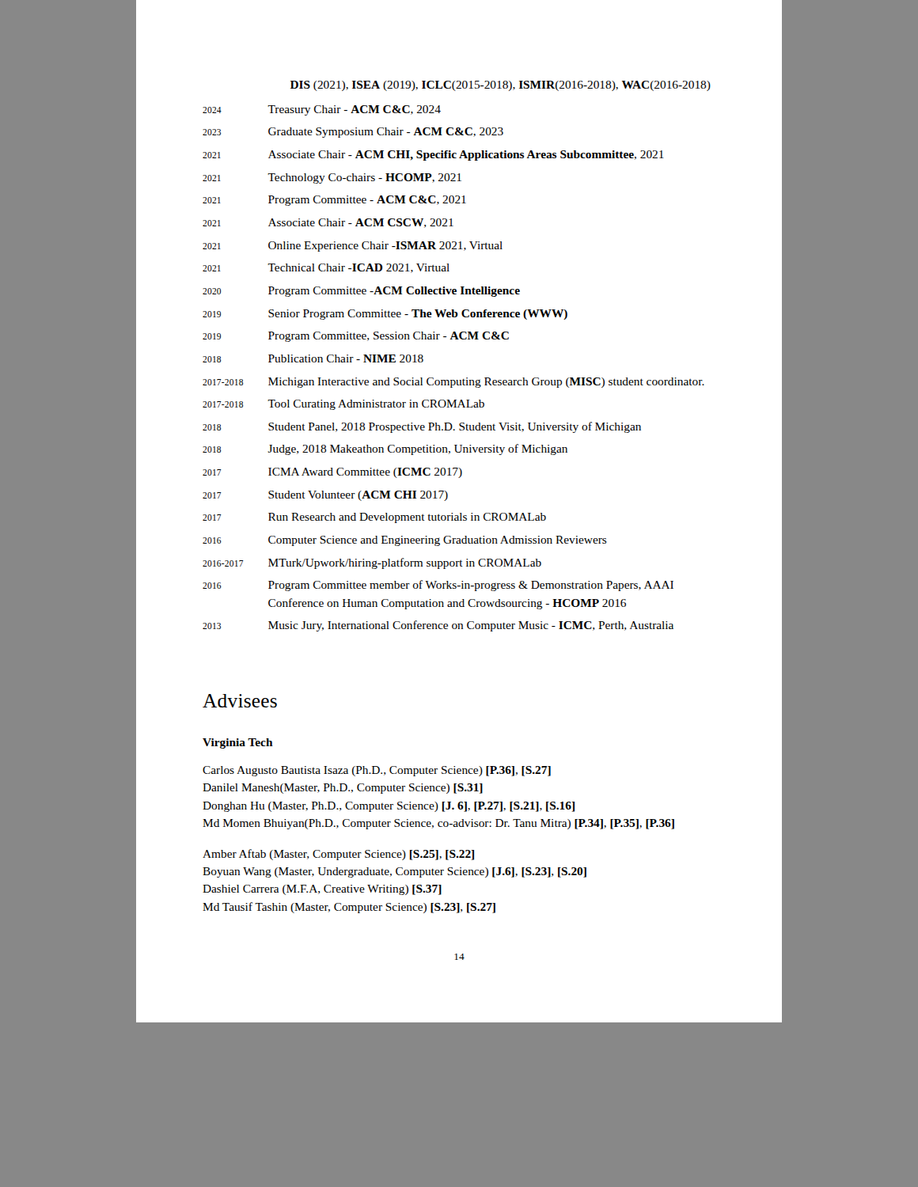DIS (2021), ISEA (2019), ICLC(2015-2018), ISMIR(2016-2018), WAC(2016-2018)
2024
Treasury Chair - ACM C&C, 2024
2023
Graduate Symposium Chair - ACM C&C, 2023
2021
Associate Chair - ACM CHI, Specific Applications Areas Subcommittee, 2021
2021
Technology Co-chairs - HCOMP, 2021
2021
Program Committee - ACM C&C, 2021
2021
Associate Chair - ACM CSCW, 2021
2021
Online Experience Chair -ISMAR 2021, Virtual
2021
Technical Chair -ICAD 2021, Virtual
2020
Program Committee -ACM Collective Intelligence
2019
Senior Program Committee - The Web Conference (WWW)
2019
Program Committee, Session Chair - ACM C&C
2018
Publication Chair - NIME 2018
2017-2018
Michigan Interactive and Social Computing Research Group (MISC) student coordinator.
2017-2018
Tool Curating Administrator in CROMALab
2018
Student Panel, 2018 Prospective Ph.D. Student Visit, University of Michigan
2018
Judge, 2018 Makeathon Competition, University of Michigan
2017
ICMA Award Committee (ICMC 2017)
2017
Student Volunteer (ACM CHI 2017)
2017
Run Research and Development tutorials in CROMALab
2016
Computer Science and Engineering Graduation Admission Reviewers
2016-2017
MTurk/Upwork/hiring-platform support in CROMALab
2016
Program Committee member of Works-in-progress & Demonstration Papers, AAAI Conference on Human Computation and Crowdsourcing - HCOMP 2016
2013
Music Jury, International Conference on Computer Music - ICMC, Perth, Australia
Advisees
Virginia Tech
Carlos Augusto Bautista Isaza (Ph.D., Computer Science) [P.36], [S.27]
Danilel Manesh(Master, Ph.D., Computer Science) [S.31]
Donghan Hu (Master, Ph.D., Computer Science) [J. 6], [P.27], [S.21], [S.16]
Md Momen Bhuiyan(Ph.D., Computer Science, co-advisor: Dr. Tanu Mitra) [P.34], [P.35], [P.36]
Amber Aftab (Master, Computer Science) [S.25], [S.22]
Boyuan Wang (Master, Undergraduate, Computer Science) [J.6], [S.23], [S.20]
Dashiel Carrera (M.F.A, Creative Writing) [S.37]
Md Tausif Tashin (Master, Computer Science) [S.23], [S.27]
14